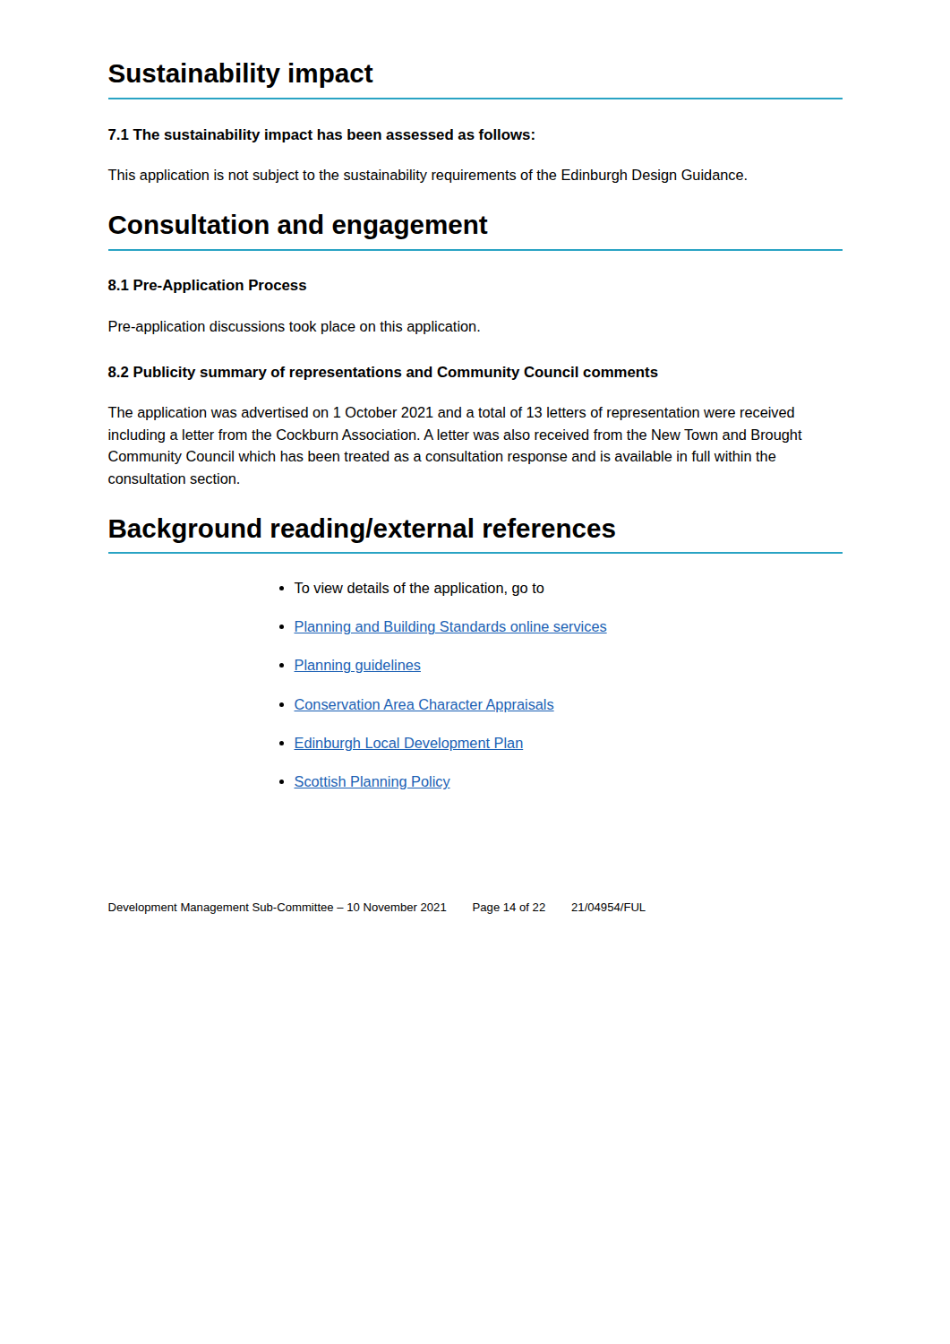Sustainability impact
7.1 The sustainability impact has been assessed as follows:
This application is not subject to the sustainability requirements of the Edinburgh Design Guidance.
Consultation and engagement
8.1 Pre-Application Process
Pre-application discussions took place on this application.
8.2 Publicity summary of representations and Community Council comments
The application was advertised on 1 October 2021 and a total of 13 letters of representation were received including a letter from the Cockburn Association. A letter was also received from the New Town and Brought Community Council which has been treated as a consultation response and is available in full within the consultation section.
Background reading/external references
To view details of the application, go to
Planning and Building Standards online services
Planning guidelines
Conservation Area Character Appraisals
Edinburgh Local Development Plan
Scottish Planning Policy
Development Management Sub-Committee – 10 November 2021 Page 14 of 22 21/04954/FUL